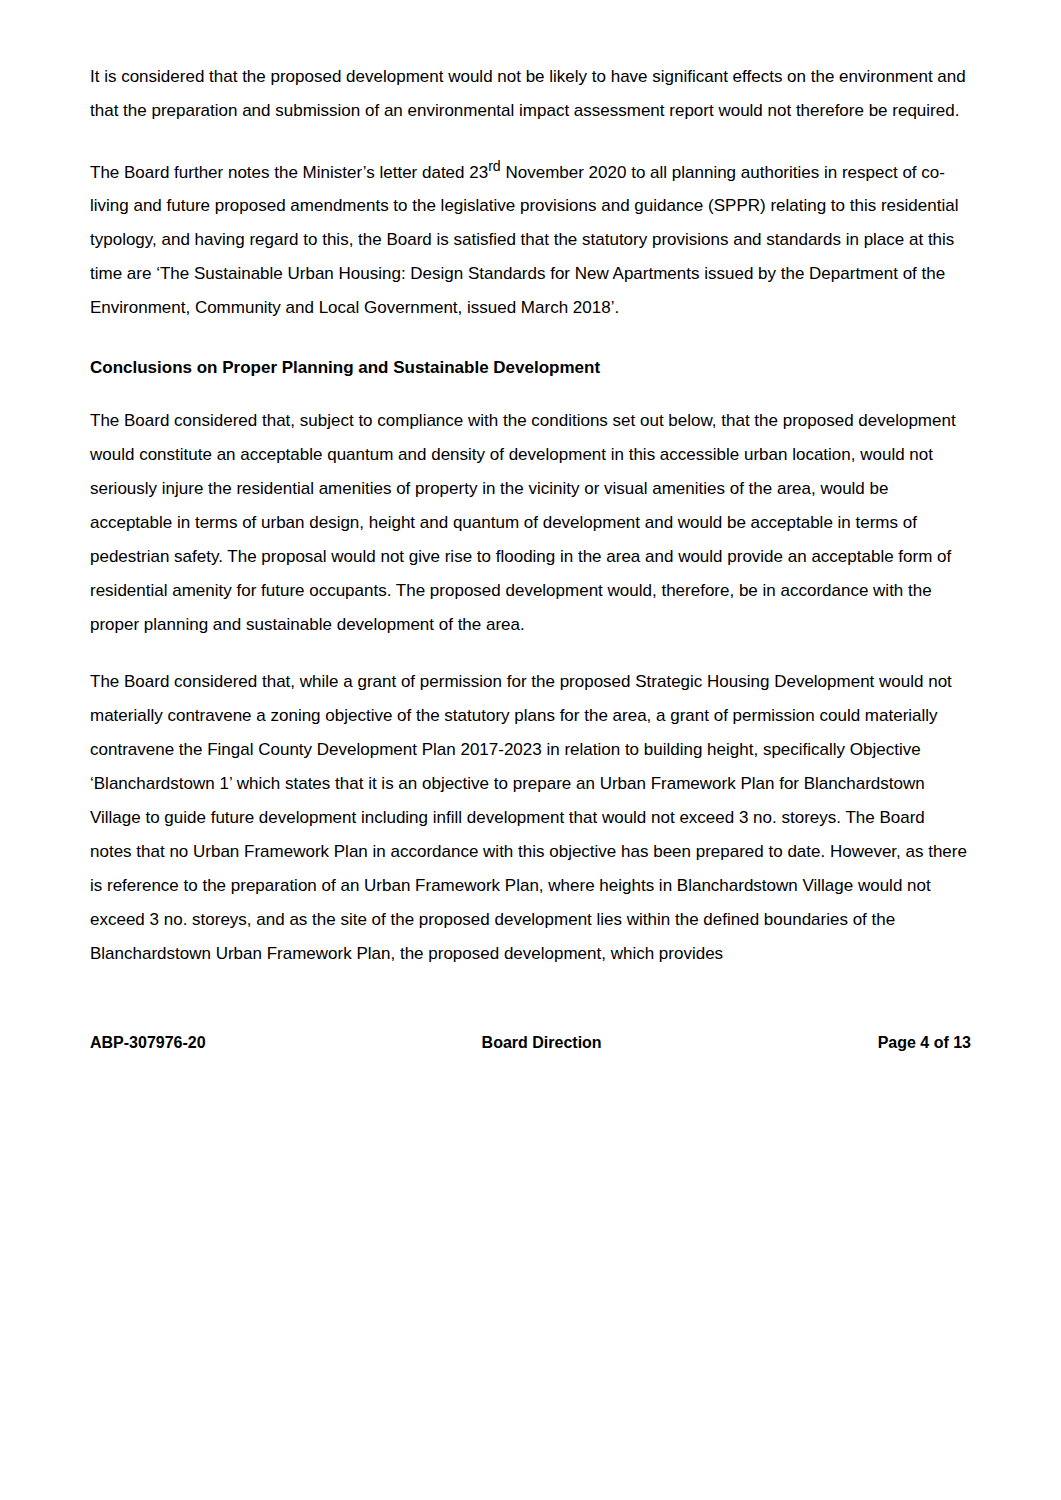It is considered that the proposed development would not be likely to have significant effects on the environment and that the preparation and submission of an environmental impact assessment report would not therefore be required.
The Board further notes the Minister’s letter dated 23rd November 2020 to all planning authorities in respect of co-living and future proposed amendments to the legislative provisions and guidance (SPPR) relating to this residential typology, and having regard to this, the Board is satisfied that the statutory provisions and standards in place at this time are ‘The Sustainable Urban Housing: Design Standards for New Apartments issued by the Department of the Environment, Community and Local Government, issued March 2018’.
Conclusions on Proper Planning and Sustainable Development
The Board considered that, subject to compliance with the conditions set out below, that the proposed development would constitute an acceptable quantum and density of development in this accessible urban location, would not seriously injure the residential amenities of property in the vicinity or visual amenities of the area, would be acceptable in terms of urban design, height and quantum of development and would be acceptable in terms of pedestrian safety. The proposal would not give rise to flooding in the area and would provide an acceptable form of residential amenity for future occupants. The proposed development would, therefore, be in accordance with the proper planning and sustainable development of the area.
The Board considered that, while a grant of permission for the proposed Strategic Housing Development would not materially contravene a zoning objective of the statutory plans for the area, a grant of permission could materially contravene the Fingal County Development Plan 2017-2023 in relation to building height, specifically Objective ‘Blanchardstown 1’ which states that it is an objective to prepare an Urban Framework Plan for Blanchardstown Village to guide future development including infill development that would not exceed 3 no. storeys. The Board notes that no Urban Framework Plan in accordance with this objective has been prepared to date. However, as there is reference to the preparation of an Urban Framework Plan, where heights in Blanchardstown Village would not exceed 3 no. storeys, and as the site of the proposed development lies within the defined boundaries of the Blanchardstown Urban Framework Plan, the proposed development, which provides
ABP-307976-20 Board Direction Page 4 of 13